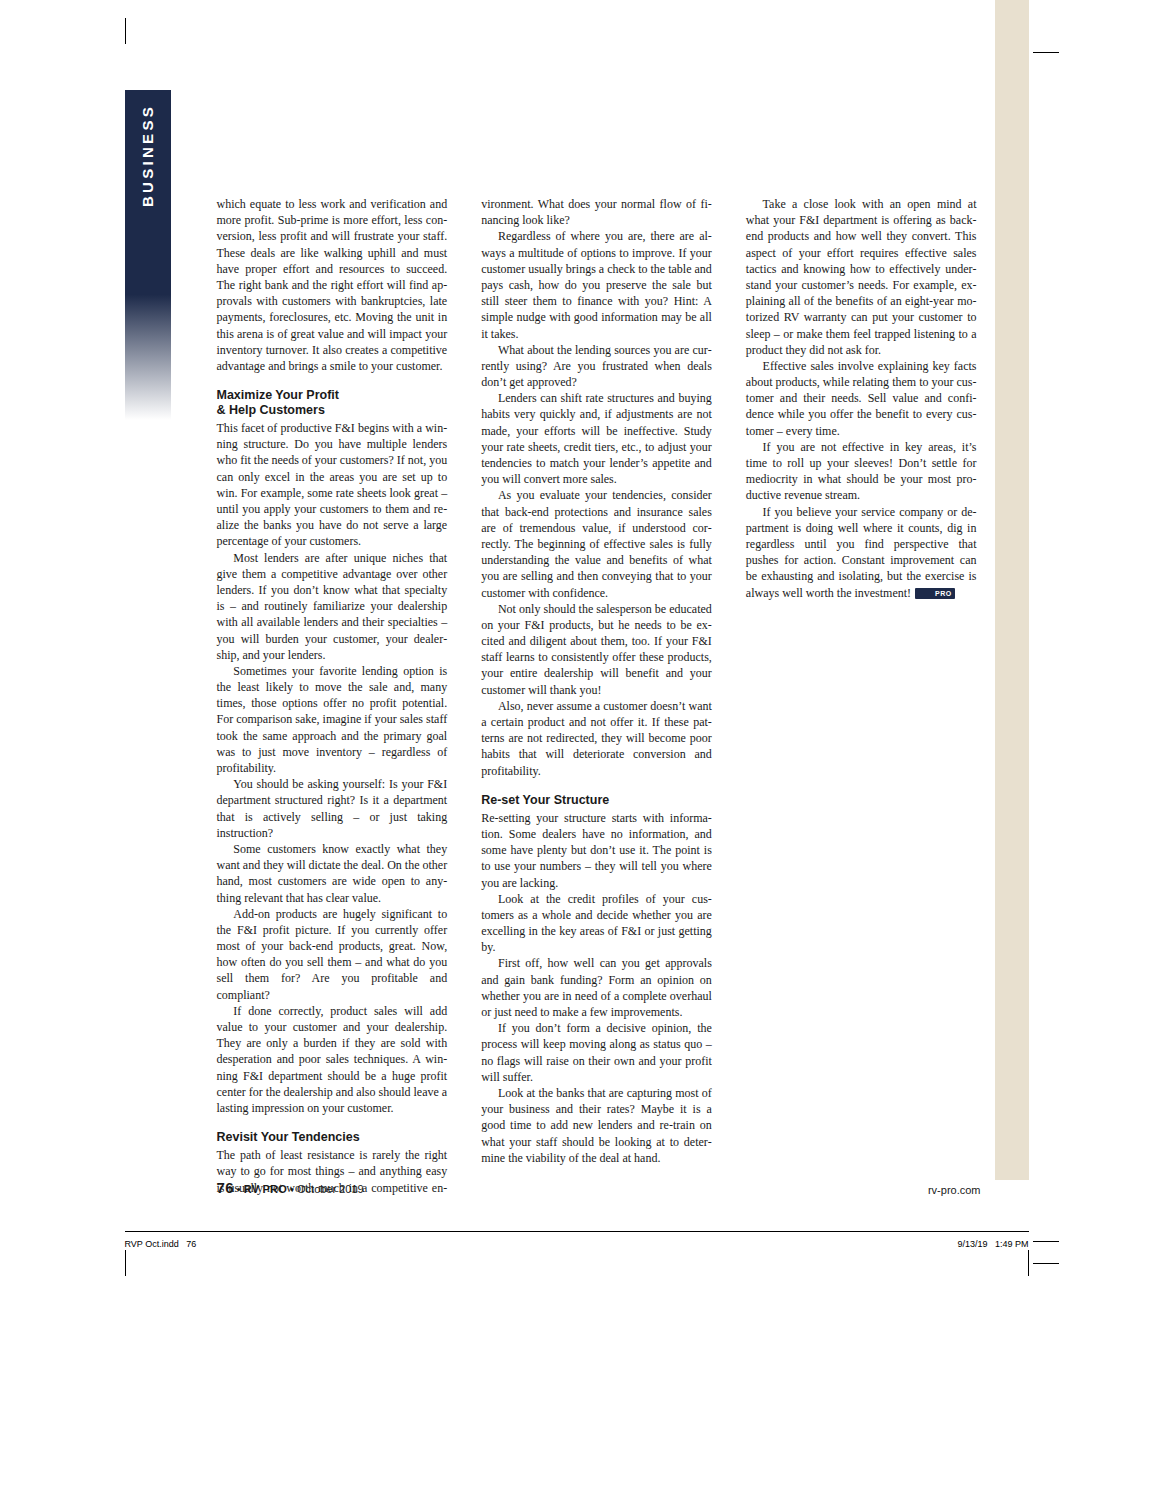Business
which equate to less work and verification and more profit. Sub-prime is more effort, less conversion, less profit and will frustrate your staff. These deals are like walking uphill and must have proper effort and resources to succeed. The right bank and the right effort will find approvals with customers with bankruptcies, late payments, foreclosures, etc. Moving the unit in this arena is of great value and will impact your inventory turnover. It also creates a competitive advantage and brings a smile to your customer.
Maximize Your Profit
& Help Customers
This facet of productive F&I begins with a winning structure. Do you have multiple lenders who fit the needs of your customers? If not, you can only excel in the areas you are set up to win. For example, some rate sheets look great – until you apply your customers to them and realize the banks you have do not serve a large percentage of your customers.
Most lenders are after unique niches that give them a competitive advantage over other lenders. If you don’t know what that specialty is – and routinely familiarize your dealership with all available lenders and their specialties – you will burden your customer, your dealership, and your lenders.
Sometimes your favorite lending option is the least likely to move the sale and, many times, those options offer no profit potential. For comparison sake, imagine if your sales staff took the same approach and the primary goal was to just move inventory – regardless of profitability.
You should be asking yourself: Is your F&I department structured right? Is it a department that is actively selling – or just taking instruction?
Some customers know exactly what they want and they will dictate the deal. On the other hand, most customers are wide open to anything relevant that has clear value.
Add-on products are hugely significant to the F&I profit picture. If you currently offer most of your back-end products, great. Now, how often do you sell them – and what do you sell them for? Are you profitable and compliant?
If done correctly, product sales will add value to your customer and your dealership. They are only a burden if they are sold with desperation and poor sales techniques. A winning F&I department should be a huge profit center for the dealership and also should leave a lasting impression on your customer.
Revisit Your Tendencies
The path of least resistance is rarely the right way to go for most things – and anything easy is usually not worth much in a competitive environment. What does your normal flow of financing look like?
Regardless of where you are, there are always a multitude of options to improve. If your customer usually brings a check to the table and pays cash, how do you preserve the sale but still steer them to finance with you? Hint: A simple nudge with good information may be all it takes.
What about the lending sources you are currently using? Are you frustrated when deals don’t get approved?
Lenders can shift rate structures and buying habits very quickly and, if adjustments are not made, your efforts will be ineffective. Study your rate sheets, credit tiers, etc., to adjust your tendencies to match your lender’s appetite and you will convert more sales.
As you evaluate your tendencies, consider that back-end protections and insurance sales are of tremendous value, if understood correctly. The beginning of effective sales is fully understanding the value and benefits of what you are selling and then conveying that to your customer with confidence.
Not only should the salesperson be educated on your F&I products, but he needs to be excited and diligent about them, too. If your F&I staff learns to consistently offer these products, your entire dealership will benefit and your customer will thank you!
Also, never assume a customer doesn’t want a certain product and not offer it. If these patterns are not redirected, they will become poor habits that will deteriorate conversion and profitability.
Re-set Your Structure
Re-setting your structure starts with information. Some dealers have no information, and some have plenty but don’t use it. The point is to use your numbers – they will tell you where you are lacking.
Look at the credit profiles of your customers as a whole and decide whether you are excelling in the key areas of F&I or just getting by.
First off, how well can you get approvals and gain bank funding? Form an opinion on whether you are in need of a complete overhaul or just need to make a few improvements.
If you don’t form a decisive opinion, the process will keep moving along as status quo – no flags will raise on their own and your profit will suffer.
Look at the banks that are capturing most of your business and their rates? Maybe it is a good time to add new lenders and re-train on what your staff should be looking at to determine the viability of the deal at hand.
Take a close look with an open mind at what your F&I department is offering as back-end products and how well they convert. This aspect of your effort requires effective sales tactics and knowing how to effectively understand your customer’s needs. For example, explaining all of the benefits of an eight-year motorized RV warranty can put your customer to sleep – or make them feel trapped listening to a product they did not ask for.
Effective sales involve explaining key facts about products, while relating them to your customer and their needs. Sell value and confidence while you offer the benefit to every customer – every time.
If you are not effective in key areas, it’s time to roll up your sleeves! Don’t settle for mediocrity in what should be your most productive revenue stream.
If you believe your service company or department is doing well where it counts, dig in regardless until you find perspective that pushes for action. Constant improvement can be exhausting and isolating, but the exercise is always well worth the investment!PRO
76 • RV PRO • October 2019
rv-pro.com
RVP Oct.indd 76
9/13/19 1:49 PM